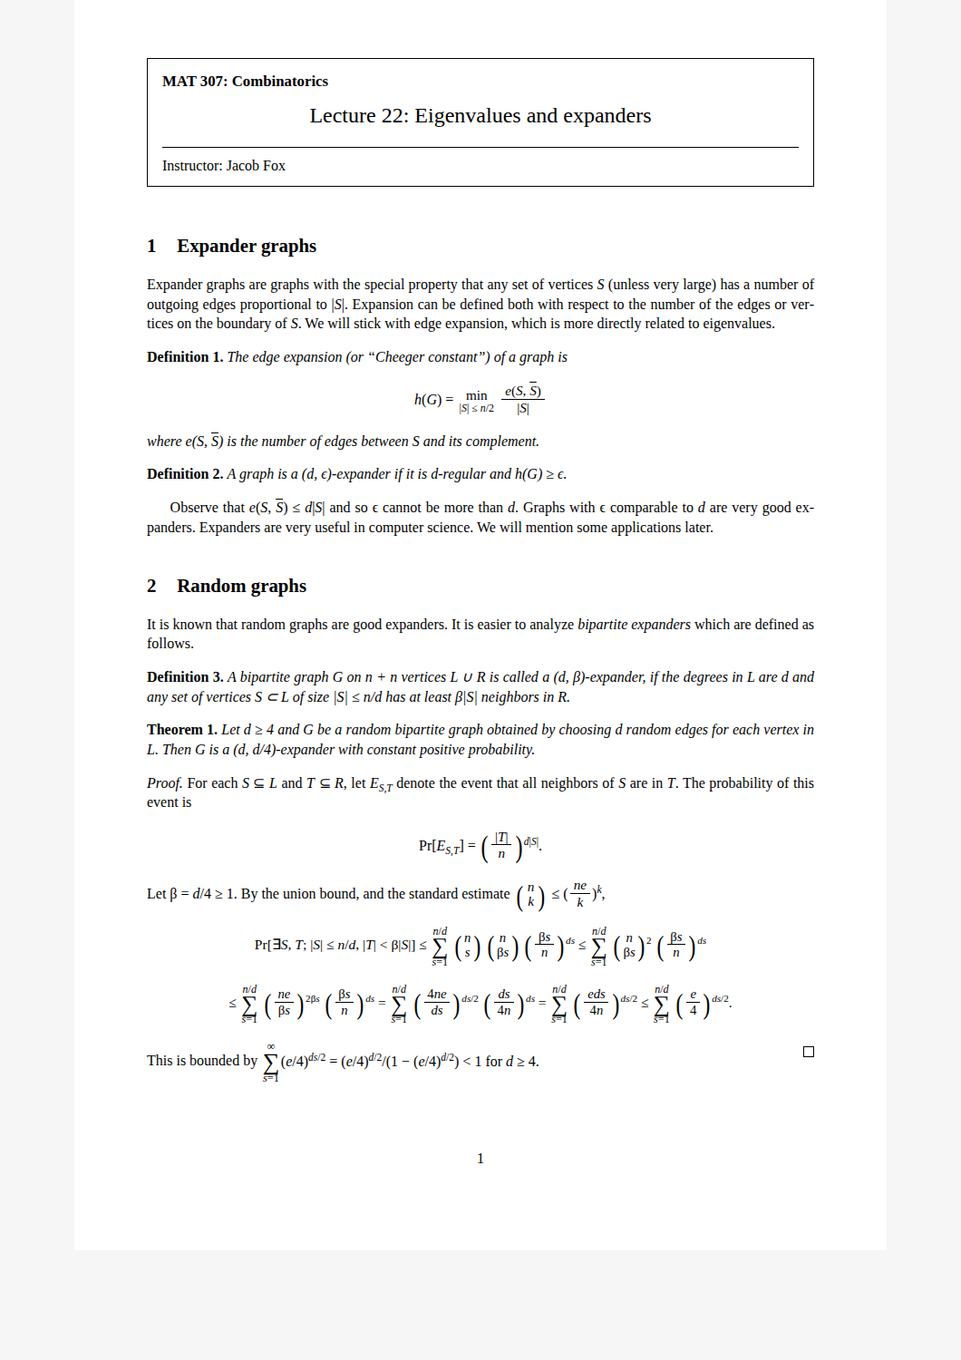MAT 307: Combinatorics
Lecture 22: Eigenvalues and expanders
Instructor: Jacob Fox
1 Expander graphs
Expander graphs are graphs with the special property that any set of vertices S (unless very large) has a number of outgoing edges proportional to |S|. Expansion can be defined both with respect to the number of the edges or vertices on the boundary of S. We will stick with edge expansion, which is more directly related to eigenvalues.
Definition 1. The edge expansion (or “Cheeger constant”) of a graph is
h(G) = min|S| ≤ n/2 e(S, S)|S|
where e(S, S) is the number of edges between S and its complement.
Definition 2. A graph is a (d, ϵ)-expander if it is d-regular and h(G) ≥ ϵ.
Observe that e(S, S) ≤ d|S| and so ϵ cannot be more than d. Graphs with ϵ comparable to d are very good expanders. Expanders are very useful in computer science. We will mention some applications later.
2 Random graphs
It is known that random graphs are good expanders. It is easier to analyze bipartite expanders which are defined as follows.
Definition 3. A bipartite graph G on n + n vertices L ∪ R is called a (d, β)-expander, if the degrees in L are d and any set of vertices S ⊂ L of size |S| ≤ n/d has at least β|S| neighbors in R.
Theorem 1. Let d ≥ 4 and G be a random bipartite graph obtained by choosing d random edges for each vertex in L. Then G is a (d, d/4)-expander with constant positive probability.
Proof. For each S ⊆ L and T ⊆ R, let ES,T denote the event that all neighbors of S are in T. The probability of this event is
Pr[ES,T] = (|T|n)d|S|.
Let β = d/4 ≥ 1. By the union bound, and the standard estimate (nk) ≤ (ne k)k,
Pr[∃S, T; |S| ≤ n/d, |T| < β|S|] ≤ n/d∑s=1 (ns) (nβs) (βs n)ds ≤ n/d∑s=1 (nβs)2 (βs n)ds
≤ n/d∑s=1 (ne βs)2βs (βs n)ds = n/d∑s=1 (4ne ds)ds/2 (ds 4n)ds = n/d∑s=1 (eds 4n)ds/2 ≤ n/d∑s=1 (e 4)ds/2.
This is bounded by ∞∑s=1(e/4)ds/2 = (e/4)d/2/(1 − (e/4)d/2) < 1 for d ≥ 4.
1